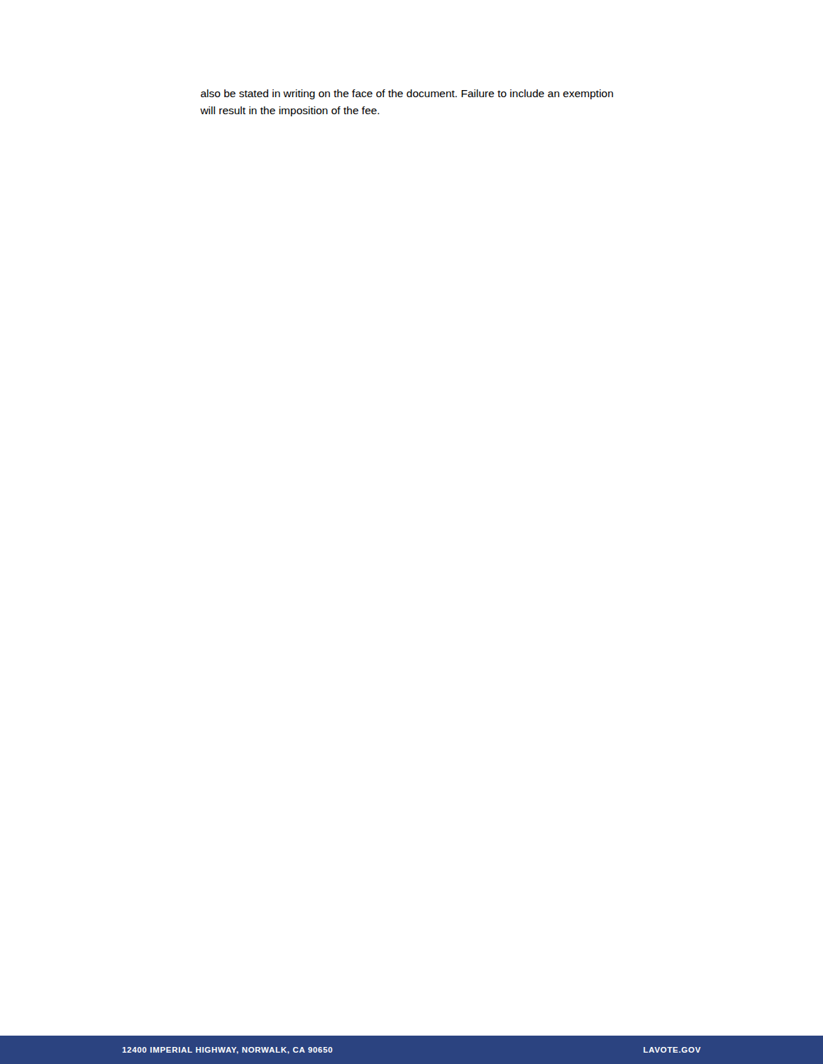also be stated in writing on the face of the document. Failure to include an exemption will result in the imposition of the fee.
12400 Imperial Highway, Norwalk, CA 90650 lavote.gov